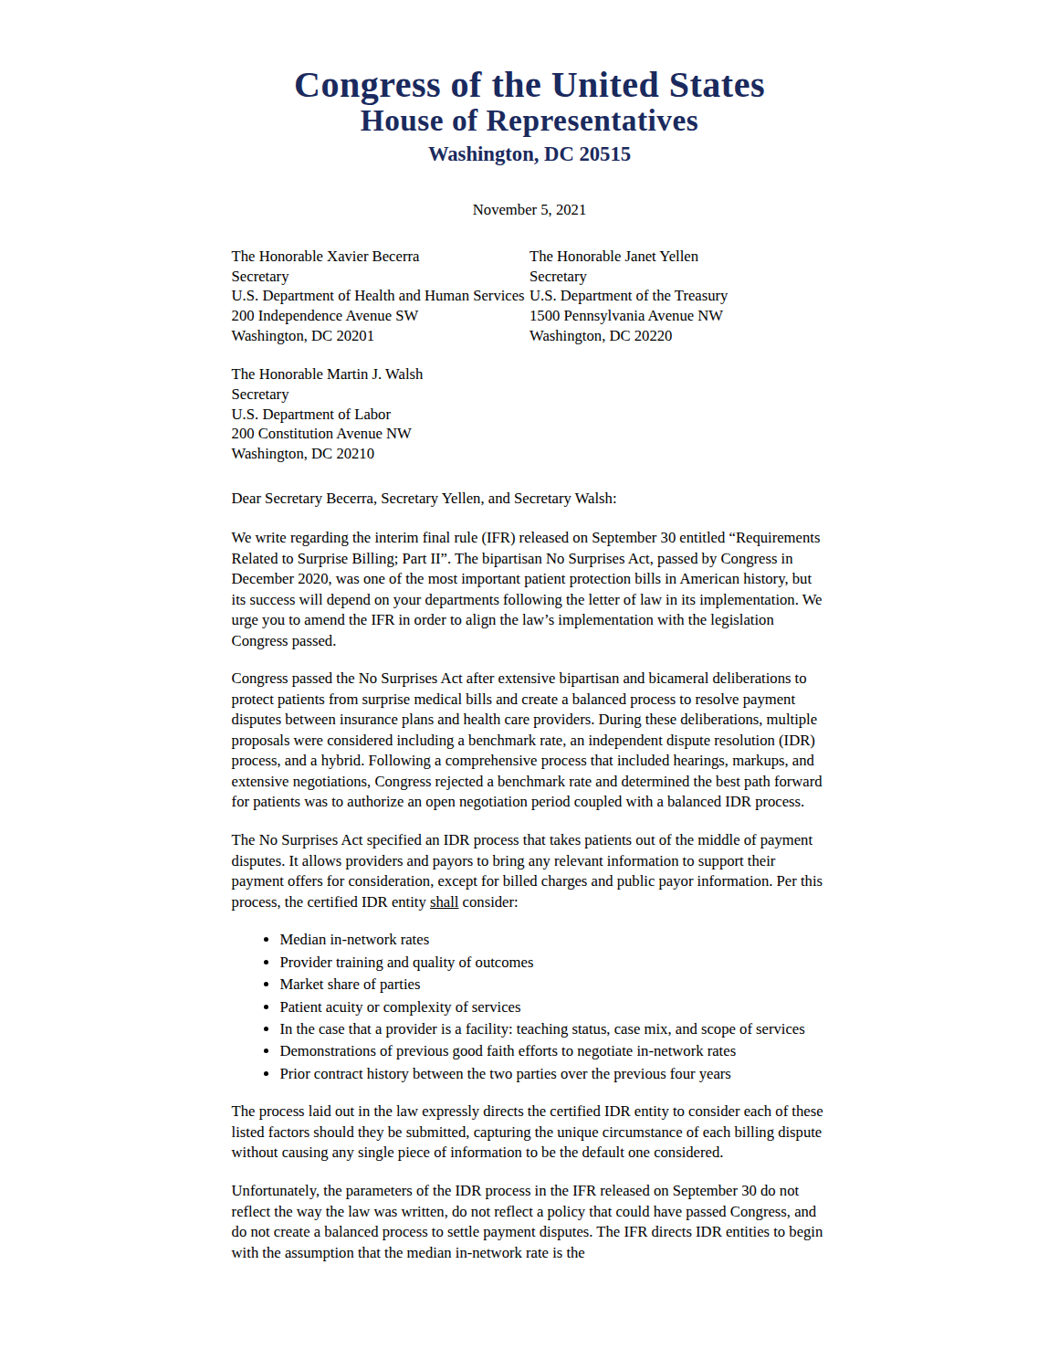Congress of the United States
House of Representatives
Washington, DC 20515
November 5, 2021
| The Honorable Xavier Becerra Secretary U.S. Department of Health and Human Services 200 Independence Avenue SW Washington, DC 20201 | The Honorable Janet Yellen Secretary U.S. Department of the Treasury 1500 Pennsylvania Avenue NW Washington, DC 20220 |
The Honorable Martin J. Walsh
Secretary
U.S. Department of Labor
200 Constitution Avenue NW
Washington, DC 20210
Dear Secretary Becerra, Secretary Yellen, and Secretary Walsh:
We write regarding the interim final rule (IFR) released on September 30 entitled “Requirements Related to Surprise Billing; Part II”. The bipartisan No Surprises Act, passed by Congress in December 2020, was one of the most important patient protection bills in American history, but its success will depend on your departments following the letter of law in its implementation. We urge you to amend the IFR in order to align the law’s implementation with the legislation Congress passed.
Congress passed the No Surprises Act after extensive bipartisan and bicameral deliberations to protect patients from surprise medical bills and create a balanced process to resolve payment disputes between insurance plans and health care providers. During these deliberations, multiple proposals were considered including a benchmark rate, an independent dispute resolution (IDR) process, and a hybrid. Following a comprehensive process that included hearings, markups, and extensive negotiations, Congress rejected a benchmark rate and determined the best path forward for patients was to authorize an open negotiation period coupled with a balanced IDR process.
The No Surprises Act specified an IDR process that takes patients out of the middle of payment disputes. It allows providers and payors to bring any relevant information to support their payment offers for consideration, except for billed charges and public payor information. Per this process, the certified IDR entity shall consider:
Median in-network rates
Provider training and quality of outcomes
Market share of parties
Patient acuity or complexity of services
In the case that a provider is a facility: teaching status, case mix, and scope of services
Demonstrations of previous good faith efforts to negotiate in-network rates
Prior contract history between the two parties over the previous four years
The process laid out in the law expressly directs the certified IDR entity to consider each of these listed factors should they be submitted, capturing the unique circumstance of each billing dispute without causing any single piece of information to be the default one considered.
Unfortunately, the parameters of the IDR process in the IFR released on September 30 do not reflect the way the law was written, do not reflect a policy that could have passed Congress, and do not create a balanced process to settle payment disputes. The IFR directs IDR entities to begin with the assumption that the median in-network rate is the